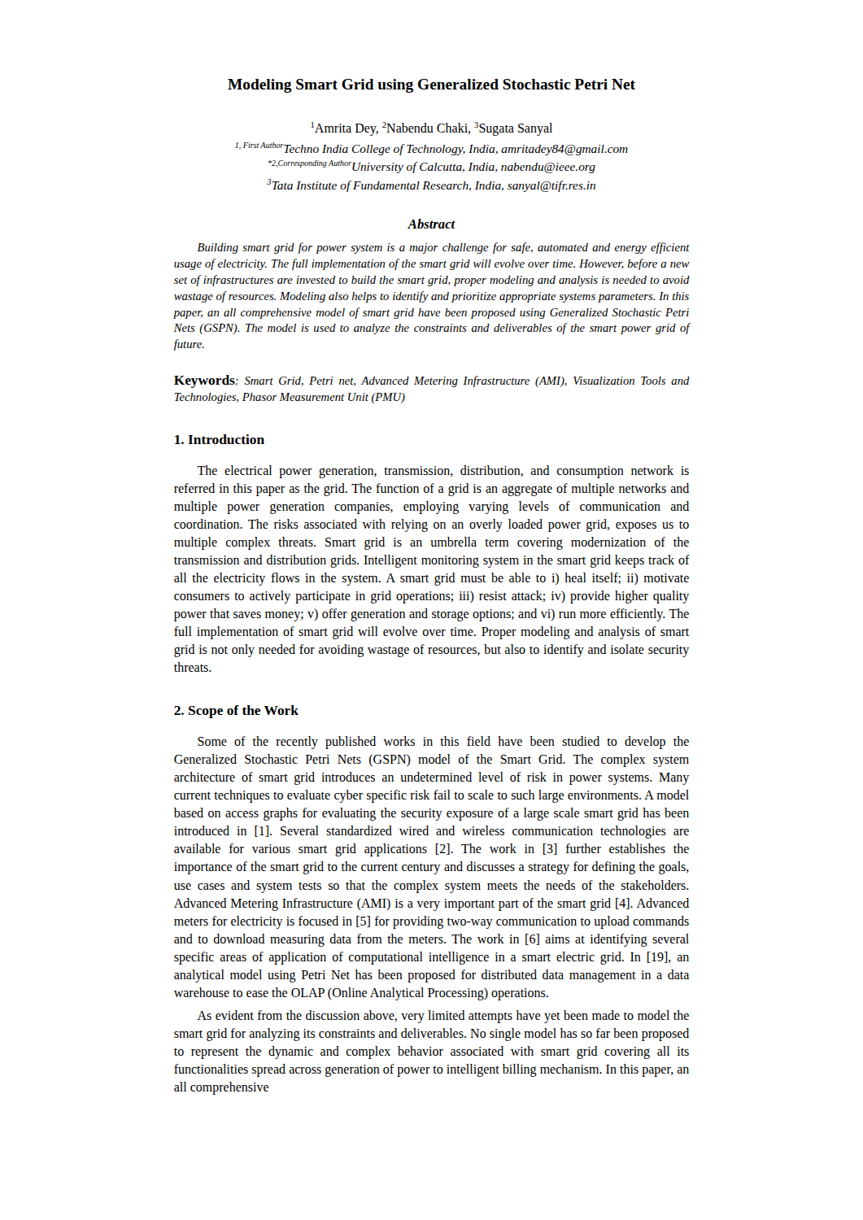Modeling Smart Grid using Generalized Stochastic Petri Net
1Amrita Dey, 2Nabendu Chaki, 3Sugata Sanyal
1, First Author Techno India College of Technology, India, amritadey84@gmail.com
*2,Corresponding Author University of Calcutta, India, nabendu@ieee.org
3Tata Institute of Fundamental Research, India, sanyal@tifr.res.in
Abstract
Building smart grid for power system is a major challenge for safe, automated and energy efficient usage of electricity. The full implementation of the smart grid will evolve over time. However, before a new set of infrastructures are invested to build the smart grid, proper modeling and analysis is needed to avoid wastage of resources. Modeling also helps to identify and prioritize appropriate systems parameters. In this paper, an all comprehensive model of smart grid have been proposed using Generalized Stochastic Petri Nets (GSPN). The model is used to analyze the constraints and deliverables of the smart power grid of future.
Keywords: Smart Grid, Petri net, Advanced Metering Infrastructure (AMI), Visualization Tools and Technologies, Phasor Measurement Unit (PMU)
1. Introduction
The electrical power generation, transmission, distribution, and consumption network is referred in this paper as the grid. The function of a grid is an aggregate of multiple networks and multiple power generation companies, employing varying levels of communication and coordination. The risks associated with relying on an overly loaded power grid, exposes us to multiple complex threats. Smart grid is an umbrella term covering modernization of the transmission and distribution grids. Intelligent monitoring system in the smart grid keeps track of all the electricity flows in the system. A smart grid must be able to i) heal itself; ii) motivate consumers to actively participate in grid operations; iii) resist attack; iv) provide higher quality power that saves money; v) offer generation and storage options; and vi) run more efficiently. The full implementation of smart grid will evolve over time. Proper modeling and analysis of smart grid is not only needed for avoiding wastage of resources, but also to identify and isolate security threats.
2. Scope of the Work
Some of the recently published works in this field have been studied to develop the Generalized Stochastic Petri Nets (GSPN) model of the Smart Grid. The complex system architecture of smart grid introduces an undetermined level of risk in power systems. Many current techniques to evaluate cyber specific risk fail to scale to such large environments. A model based on access graphs for evaluating the security exposure of a large scale smart grid has been introduced in [1]. Several standardized wired and wireless communication technologies are available for various smart grid applications [2]. The work in [3] further establishes the importance of the smart grid to the current century and discusses a strategy for defining the goals, use cases and system tests so that the complex system meets the needs of the stakeholders. Advanced Metering Infrastructure (AMI) is a very important part of the smart grid [4]. Advanced meters for electricity is focused in [5] for providing two-way communication to upload commands and to download measuring data from the meters. The work in [6] aims at identifying several specific areas of application of computational intelligence in a smart electric grid. In [19], an analytical model using Petri Net has been proposed for distributed data management in a data warehouse to ease the OLAP (Online Analytical Processing) operations.
As evident from the discussion above, very limited attempts have yet been made to model the smart grid for analyzing its constraints and deliverables. No single model has so far been proposed to represent the dynamic and complex behavior associated with smart grid covering all its functionalities spread across generation of power to intelligent billing mechanism. In this paper, an all comprehensive